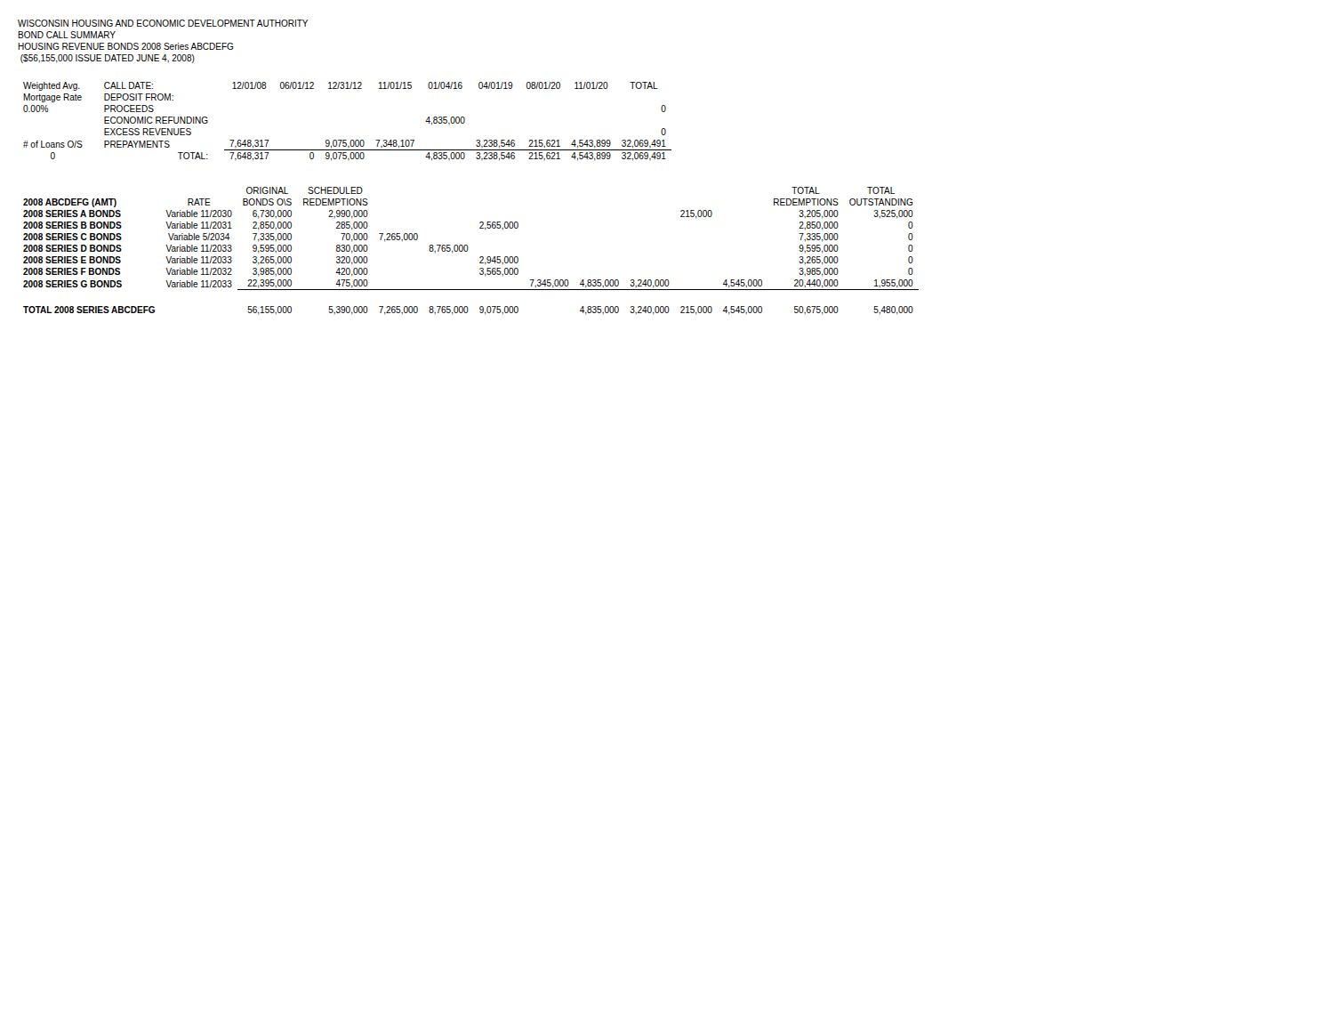WISCONSIN HOUSING AND ECONOMIC DEVELOPMENT AUTHORITY
BOND CALL SUMMARY
HOUSING REVENUE BONDS 2008 Series ABCDEFG
($56,155,000 ISSUE DATED JUNE 4, 2008)
| Weighted Avg. | | CALL DATE: | | 12/01/08 | 06/01/12 | 12/31/12 | 11/01/15 | 01/04/16 | 04/01/19 | 08/01/20 | 11/01/20 | TOTAL | |
| Mortgage Rate | | DEPOSIT FROM: | | | | | | | | | | | |
| 0.00% | | PROCEEDS | | | | | | | | | | 0 | |
| | | ECONOMIC REFUNDING | | | | | | 4,835,000 | | | | | |
| | | EXCESS REVENUES | | | | | | | | | | 0 | |
| # of Loans O/S | | PREPAYMENTS | | 7,648,317 | | 9,075,000 | 7,348,107 | | 3,238,546 | 215,621 | 4,543,899 | 32,069,491 | |
| 0 | | TOTAL: | | 7,648,317 | 0 | 9,075,000 | | 4,835,000 | 3,238,546 | 215,621 | 4,543,899 | 32,069,491 | |
| | | ORIGINAL | SCHEDULED | | | | | | | | | TOTAL | TOTAL |
| 2008 ABCDEFG (AMT) | RATE | BONDS O\S | REDEMPTIONS | | | | | | | | | REDEMPTIONS | OUTSTANDING |
| 2008 SERIES A BONDS | Variable 11/2030 | 6,730,000 | 2,990,000 | | | | | | | 215,000 | | 3,205,000 | 3,525,000 |
| 2008 SERIES B BONDS | Variable 11/2031 | 2,850,000 | 285,000 | | | 2,565,000 | | | | | | 2,850,000 | 0 |
| 2008 SERIES C BONDS | Variable 5/2034 | 7,335,000 | 70,000 | 7,265,000 | | | | | | | | 7,335,000 | 0 |
| 2008 SERIES D BONDS | Variable 11/2033 | 9,595,000 | 830,000 | | 8,765,000 | | | | | | | 9,595,000 | 0 |
| 2008 SERIES E BONDS | Variable 11/2033 | 3,265,000 | 320,000 | | | 2,945,000 | | | | | | 3,265,000 | 0 |
| 2008 SERIES F BONDS | Variable 11/2032 | 3,985,000 | 420,000 | | | 3,565,000 | | | | | | 3,985,000 | 0 |
| 2008 SERIES G BONDS | Variable 11/2033 | 22,395,000 | 475,000 | | | | 7,345,000 | 4,835,000 | 3,240,000 | | 4,545,000 | 20,440,000 | 1,955,000 |
| TOTAL 2008 SERIES ABCDEFG | | 56,155,000 | 5,390,000 | 7,265,000 | 8,765,000 | 9,075,000 | | 4,835,000 | 3,240,000 | 215,000 | 4,545,000 | 50,675,000 | 5,480,000 |